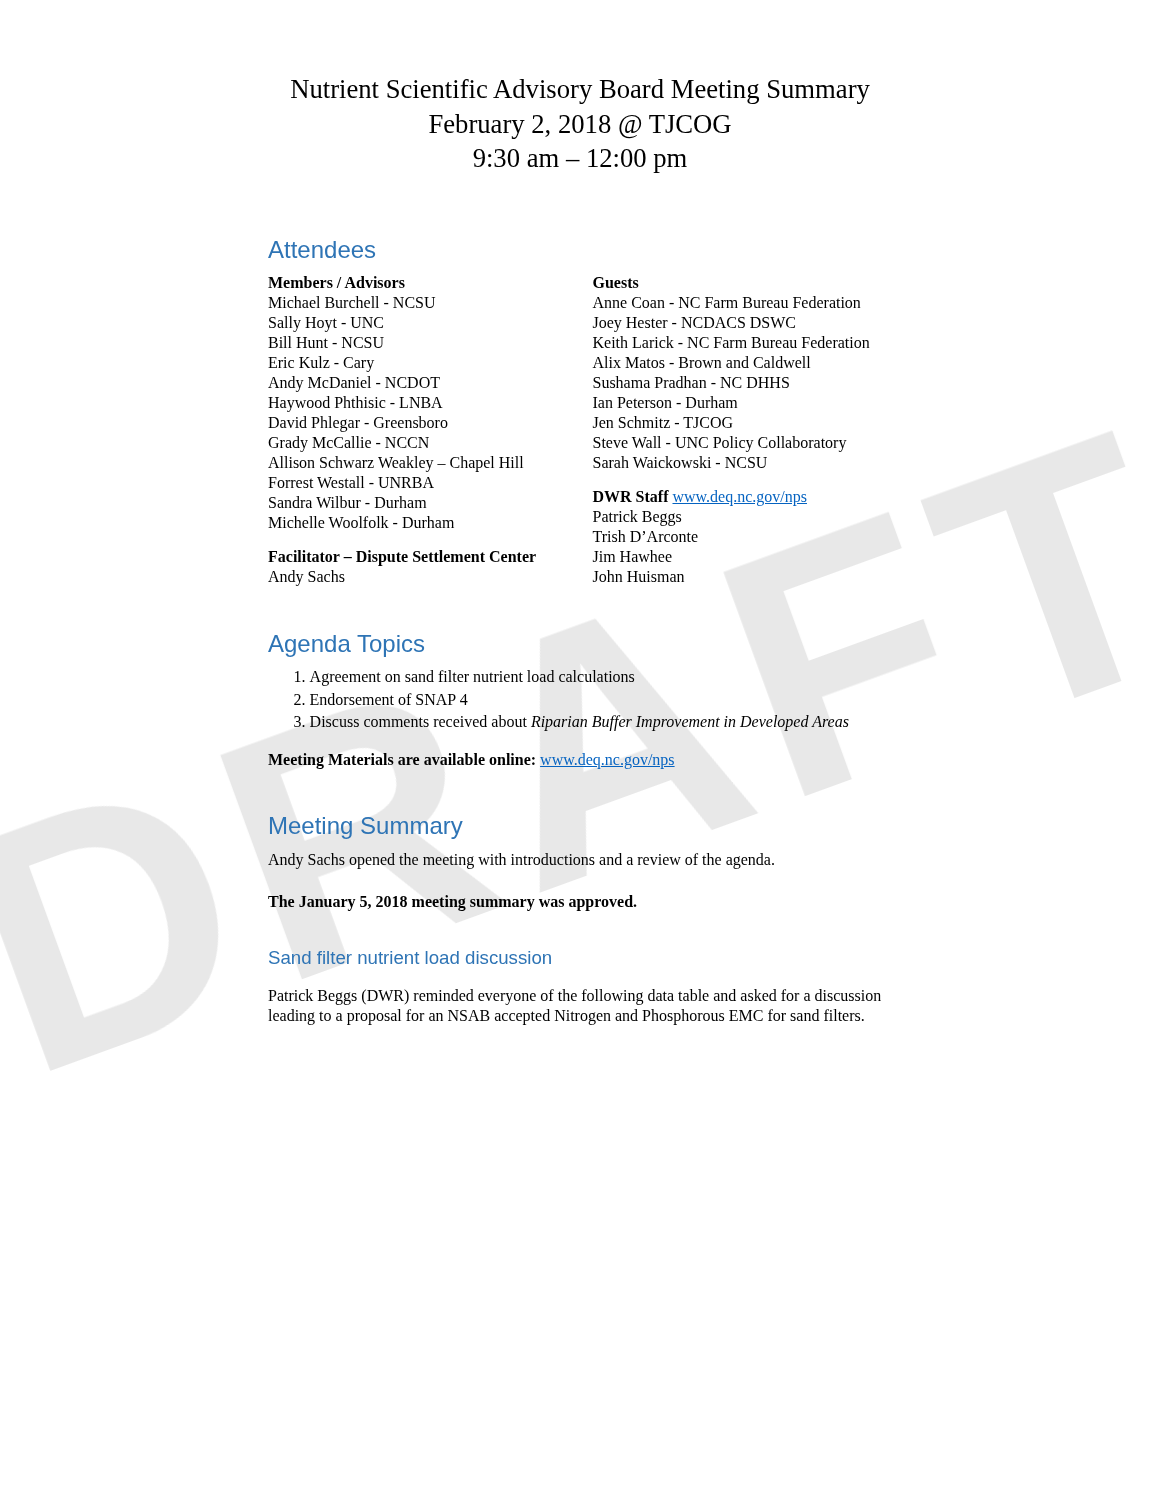DRAFT
Nutrient Scientific Advisory Board Meeting Summary
February 2, 2018 @ TJCOG
9:30 am – 12:00 pm
Attendees
Members / Advisors
Michael Burchell - NCSU
Sally Hoyt - UNC
Bill Hunt - NCSU
Eric Kulz - Cary
Andy McDaniel - NCDOT
Haywood Phthisic - LNBA
David Phlegar - Greensboro
Grady McCallie - NCCN
Allison Schwarz Weakley – Chapel Hill
Forrest Westall - UNRBA
Sandra Wilbur - Durham
Michelle Woolfolk - Durham
Facilitator – Dispute Settlement Center
Andy Sachs
Guests
Anne Coan - NC Farm Bureau Federation
Joey Hester - NCDACS DSWC
Keith Larick - NC Farm Bureau Federation
Alix Matos - Brown and Caldwell
Sushama Pradhan - NC DHHS
Ian Peterson - Durham
Jen Schmitz - TJCOG
Steve Wall - UNC Policy Collaboratory
Sarah Waickowski - NCSU
DWR Staff www.deq.nc.gov/nps
Patrick Beggs
Trish D’Arconte
Jim Hawhee
John Huisman
Agenda Topics
Agreement on sand filter nutrient load calculations
Endorsement of SNAP 4
Discuss comments received about Riparian Buffer Improvement in Developed Areas
Meeting Materials are available online: www.deq.nc.gov/nps
Meeting Summary
Andy Sachs opened the meeting with introductions and a review of the agenda.
The January 5, 2018 meeting summary was approved.
Sand filter nutrient load discussion
Patrick Beggs (DWR) reminded everyone of the following data table and asked for a discussion leading to a proposal for an NSAB accepted Nitrogen and Phosphorous EMC for sand filters.